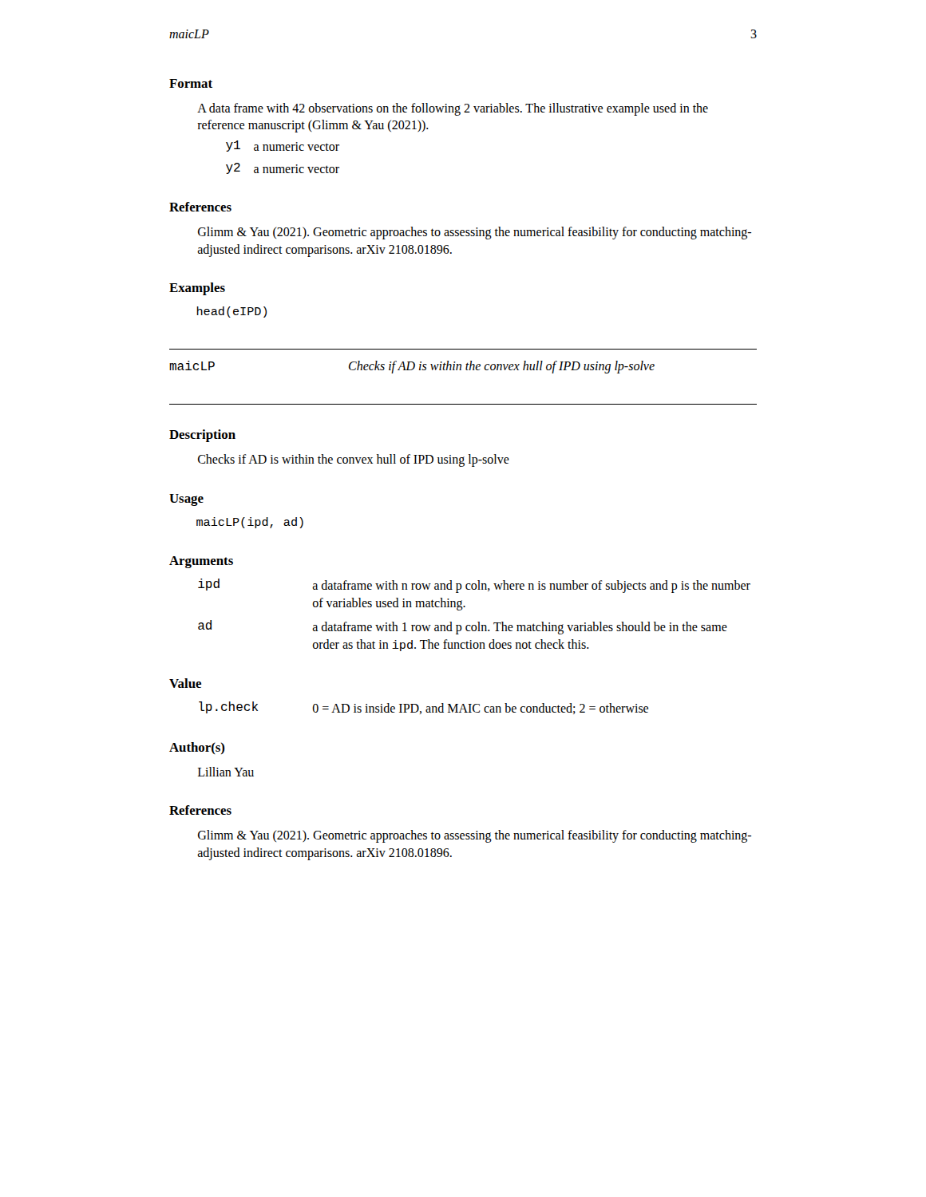maicLP 3
Format
A data frame with 42 observations on the following 2 variables. The illustrative example used in the reference manuscript (Glimm & Yau (2021)).
y1
a numeric vector
y2
a numeric vector
References
Glimm & Yau (2021). Geometric approaches to assessing the numerical feasibility for conducting matching-adjusted indirect comparisons. arXiv 2108.01896.
Examples
head(eIPD)
maicLP Checks if AD is within the convex hull of IPD using lp-solve
Description
Checks if AD is within the convex hull of IPD using lp-solve
Usage
maicLP(ipd, ad)
Arguments
ipd
a dataframe with n row and p coln, where n is number of subjects and p is the number of variables used in matching.
ad
a dataframe with 1 row and p coln. The matching variables should be in the same order as that in ipd. The function does not check this.
Value
lp.check
0 = AD is inside IPD, and MAIC can be conducted; 2 = otherwise
Author(s)
Lillian Yau
References
Glimm & Yau (2021). Geometric approaches to assessing the numerical feasibility for conducting matching-adjusted indirect comparisons. arXiv 2108.01896.